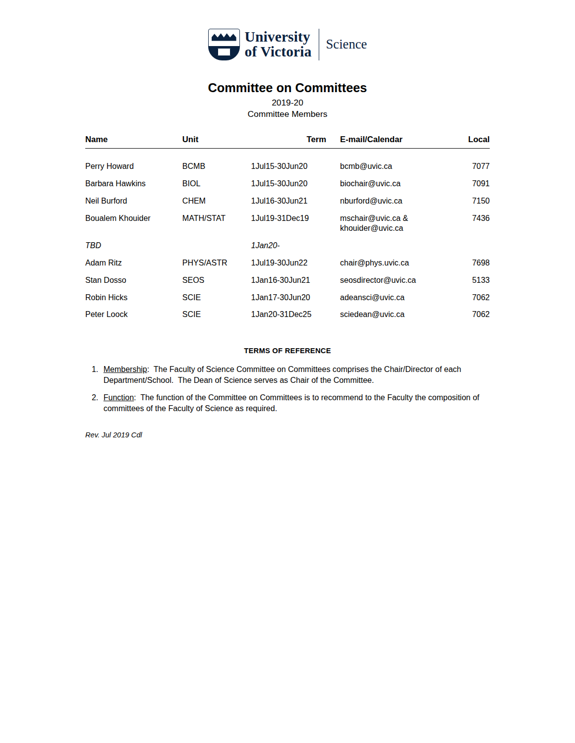University of Victoria
Science
Committee on Committees
2019-20
Committee Members
| Name | Unit | Term | E-mail/Calendar | Local |
| --- | --- | --- | --- | --- |
| Perry Howard | BCMB | 1Jul15-30Jun20 | bcmb@uvic.ca | 7077 |
| Barbara Hawkins | BIOL | 1Jul15-30Jun20 | biochair@uvic.ca | 7091 |
| Neil Burford | CHEM | 1Jul16-30Jun21 | nburford@uvic.ca | 7150 |
| Boualem Khouider | MATH/STAT | 1Jul19-31Dec19 | mschair@uvic.ca & khouider@uvic.ca | 7436 |
| TBD | | 1Jan20- | | |
| Adam Ritz | PHYS/ASTR | 1Jul19-30Jun22 | chair@phys.uvic.ca | 7698 |
| Stan Dosso | SEOS | 1Jan16-30Jun21 | seosdirector@uvic.ca | 5133 |
| Robin Hicks | SCIE | 1Jan17-30Jun20 | adeansci@uvic.ca | 7062 |
| Peter Loock | SCIE | 1Jan20-31Dec25 | sciedean@uvic.ca | 7062 |
TERMS OF REFERENCE
Membership: The Faculty of Science Committee on Committees comprises the Chair/Director of each Department/School. The Dean of Science serves as Chair of the Committee.
Function: The function of the Committee on Committees is to recommend to the Faculty the composition of committees of the Faculty of Science as required.
Rev. Jul 2019 Cdl